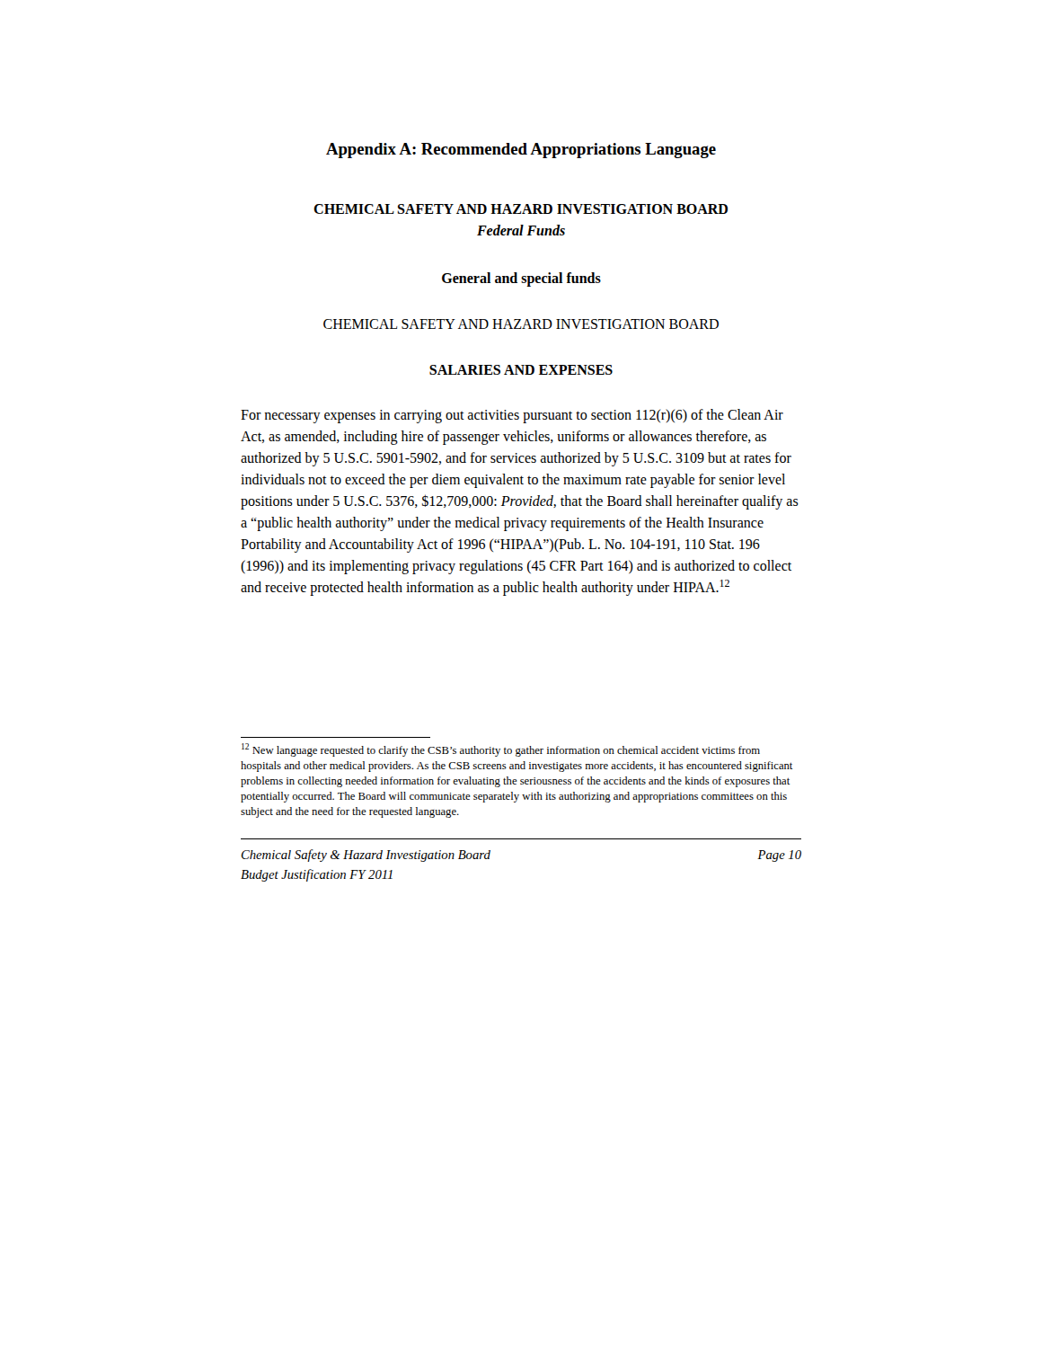Appendix A: Recommended Appropriations Language
CHEMICAL SAFETY AND HAZARD INVESTIGATION BOARD
Federal Funds
General and special funds
CHEMICAL SAFETY AND HAZARD INVESTIGATION BOARD
SALARIES AND EXPENSES
For necessary expenses in carrying out activities pursuant to section 112(r)(6) of the Clean Air Act, as amended, including hire of passenger vehicles, uniforms or allowances therefore, as authorized by 5 U.S.C. 5901-5902, and for services authorized by 5 U.S.C. 3109 but at rates for individuals not to exceed the per diem equivalent to the maximum rate payable for senior level positions under 5 U.S.C. 5376, $12,709,000: Provided, that the Board shall hereinafter qualify as a “public health authority” under the medical privacy requirements of the Health Insurance Portability and Accountability Act of 1996 (“HIPAA”)(Pub. L. No. 104-191, 110 Stat. 196 (1996)) and its implementing privacy regulations (45 CFR Part 164) and is authorized to collect and receive protected health information as a public health authority under HIPAA.12
12 New language requested to clarify the CSB’s authority to gather information on chemical accident victims from hospitals and other medical providers. As the CSB screens and investigates more accidents, it has encountered significant problems in collecting needed information for evaluating the seriousness of the accidents and the kinds of exposures that potentially occurred. The Board will communicate separately with its authorizing and appropriations committees on this subject and the need for the requested language.
Chemical Safety & Hazard Investigation Board
Budget Justification FY 2011
Page 10